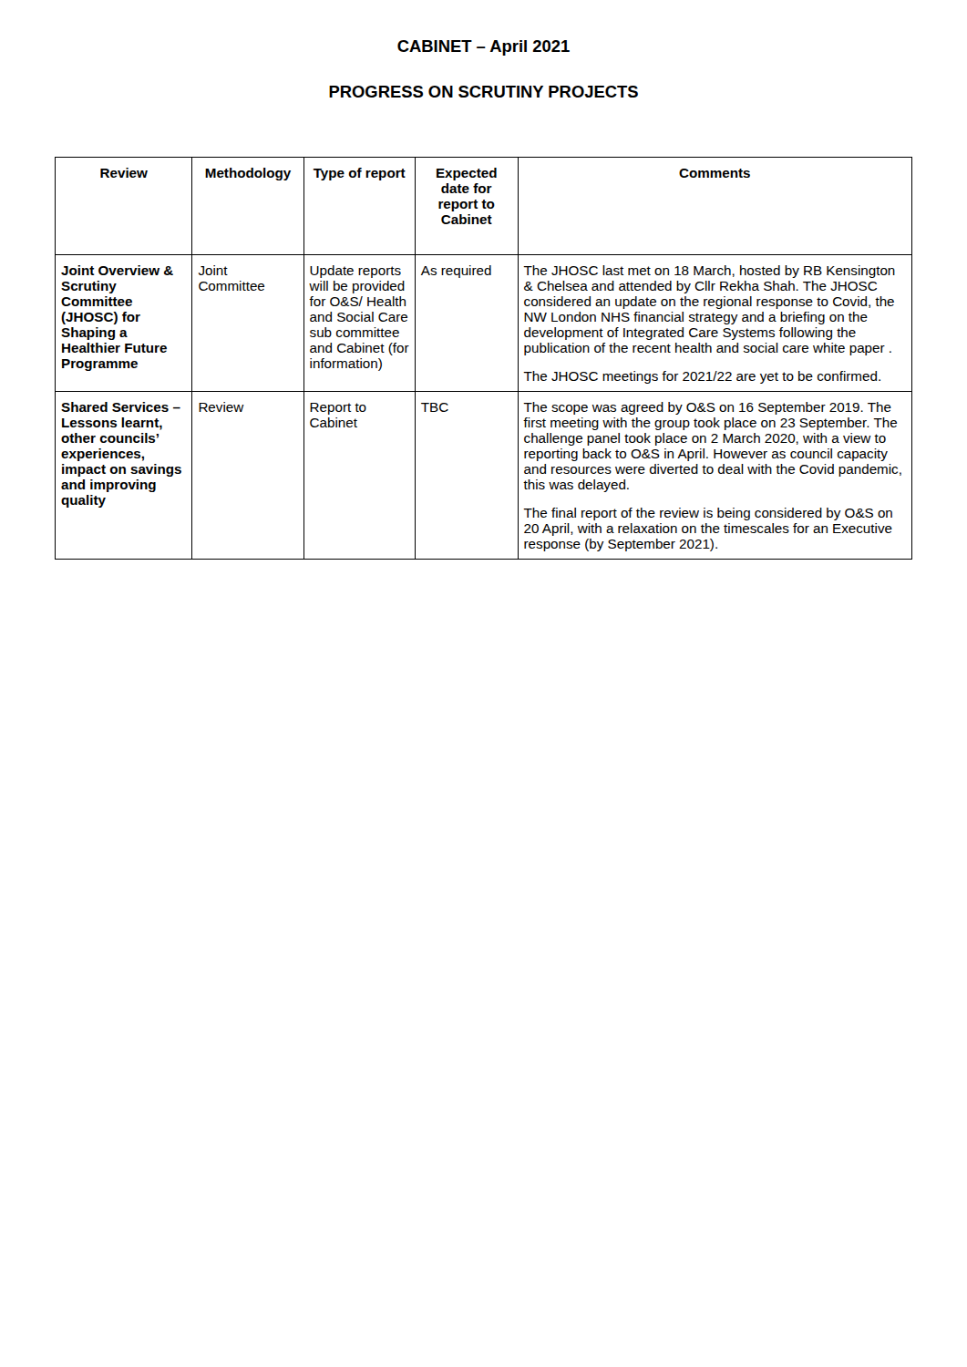CABINET – April 2021
PROGRESS ON SCRUTINY PROJECTS
| Review | Methodology | Type of report | Expected date for report to Cabinet | Comments |
| --- | --- | --- | --- | --- |
| Joint Overview & Scrutiny Committee (JHOSC) for Shaping a Healthier Future Programme | Joint Committee | Update reports will be provided for O&S/ Health and Social Care sub committee and Cabinet (for information) | As required | The JHOSC last met on 18 March, hosted by RB Kensington & Chelsea and attended by Cllr Rekha Shah. The JHOSC considered an update on the regional response to Covid, the NW London NHS financial strategy and a briefing on the development of Integrated Care Systems following the publication of the recent health and social care white paper . The JHOSC meetings for 2021/22 are yet to be confirmed. |
| Shared Services – Lessons learnt, other councils’ experiences, impact on savings and improving quality | Review | Report to Cabinet | TBC | The scope was agreed by O&S on 16 September 2019. The first meeting with the group took place on 23 September. The challenge panel took place on 2 March 2020, with a view to reporting back to O&S in April. However as council capacity and resources were diverted to deal with the Covid pandemic, this was delayed. The final report of the review is being considered by O&S on 20 April, with a relaxation on the timescales for an Executive response (by September 2021). |